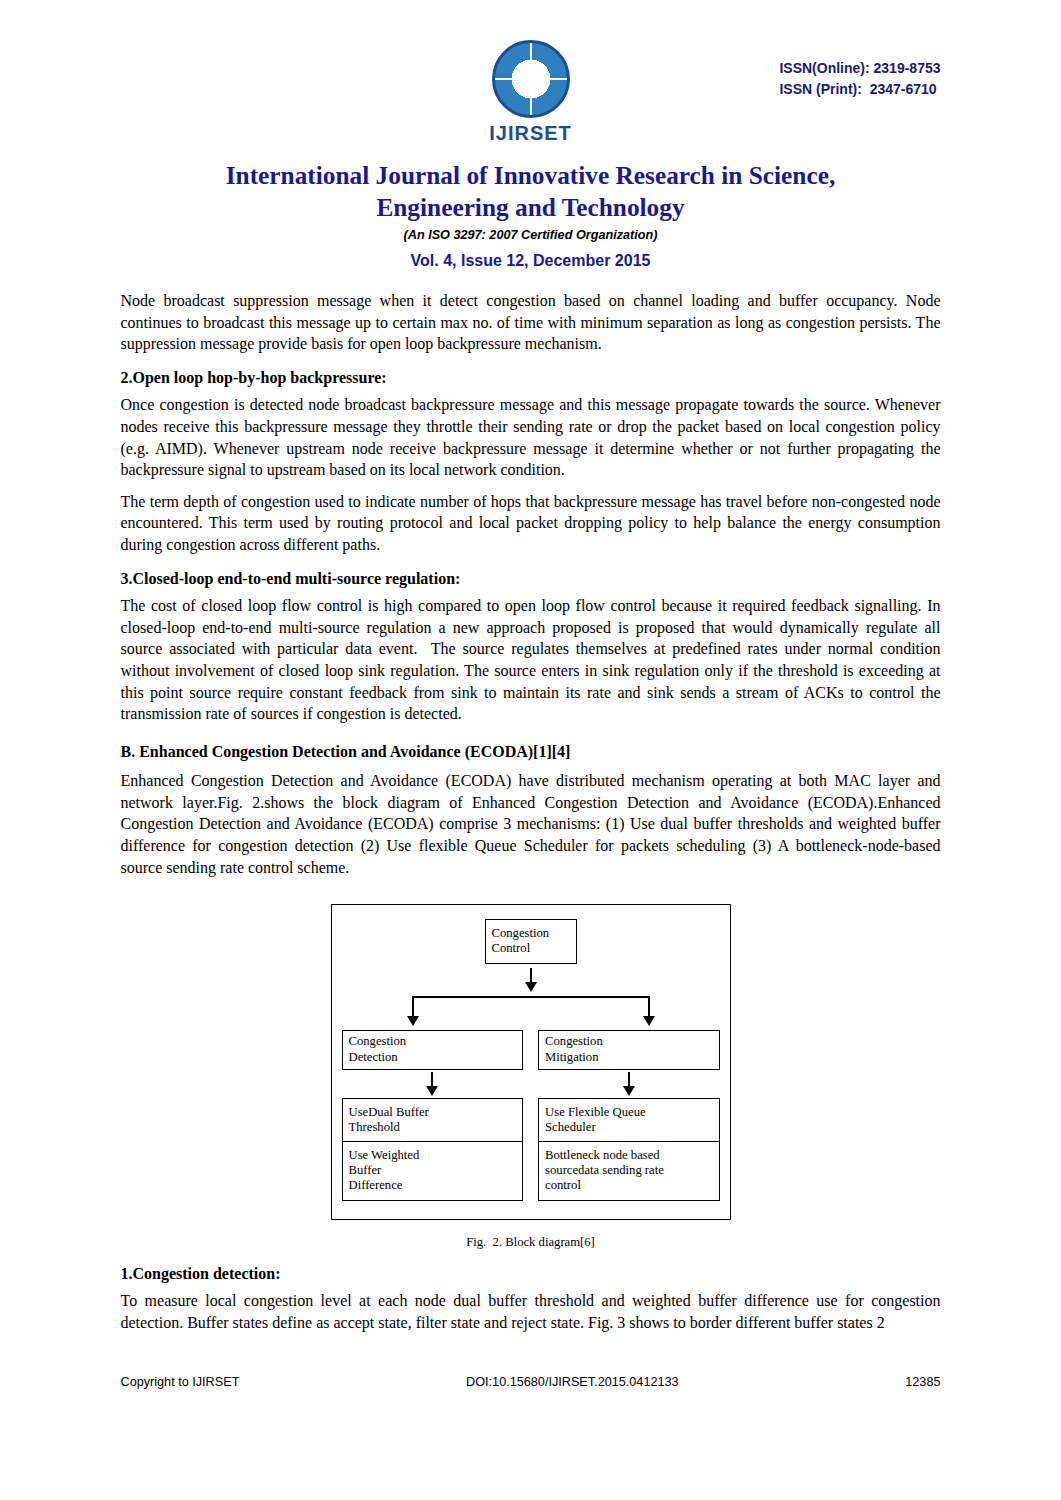IJIRSET
ISSN(Online): 2319-8753
ISSN (Print): 2347-6710
International Journal of Innovative Research in Science,
Engineering and Technology
(An ISO 3297: 2007 Certified Organization)
Vol. 4, Issue 12, December 2015
Node broadcast suppression message when it detect congestion based on channel loading and buffer occupancy. Node continues to broadcast this message up to certain max no. of time with minimum separation as long as congestion persists. The suppression message provide basis for open loop backpressure mechanism.
2.Open loop hop-by-hop backpressure:
Once congestion is detected node broadcast backpressure message and this message propagate towards the source. Whenever nodes receive this backpressure message they throttle their sending rate or drop the packet based on local congestion policy (e.g. AIMD). Whenever upstream node receive backpressure message it determine whether or not further propagating the backpressure signal to upstream based on its local network condition.
The term depth of congestion used to indicate number of hops that backpressure message has travel before non-congested node encountered. This term used by routing protocol and local packet dropping policy to help balance the energy consumption during congestion across different paths.
3.Closed-loop end-to-end multi-source regulation:
The cost of closed loop flow control is high compared to open loop flow control because it required feedback signalling. In closed-loop end-to-end multi-source regulation a new approach proposed is proposed that would dynamically regulate all source associated with particular data event. The source regulates themselves at predefined rates under normal condition without involvement of closed loop sink regulation. The source enters in sink regulation only if the threshold is exceeding at this point source require constant feedback from sink to maintain its rate and sink sends a stream of ACKs to control the transmission rate of sources if congestion is detected.
B. Enhanced Congestion Detection and Avoidance (ECODA)[1][4]
Enhanced Congestion Detection and Avoidance (ECODA) have distributed mechanism operating at both MAC layer and network layer.Fig. 2.shows the block diagram of Enhanced Congestion Detection and Avoidance (ECODA).Enhanced Congestion Detection and Avoidance (ECODA) comprise 3 mechanisms: (1) Use dual buffer thresholds and weighted buffer difference for congestion detection (2) Use flexible Queue Scheduler for packets scheduling (3) A bottleneck-node-based source sending rate control scheme.
Congestion
Control
Congestion
Detection
UseDual Buffer
Threshold
Use Weighted
Buffer
Difference
Congestion
Mitigation
Use Flexible Queue
Scheduler
Bottleneck node based
sourcedata sending rate
control
Fig. 2. Block diagram[6]
1.Congestion detection:
To measure local congestion level at each node dual buffer threshold and weighted buffer difference use for congestion detection. Buffer states define as accept state, filter state and reject state. Fig. 3 shows to border different buffer states 2
Copyright to IJIRSET
DOI:10.15680/IJIRSET.2015.0412133
12385